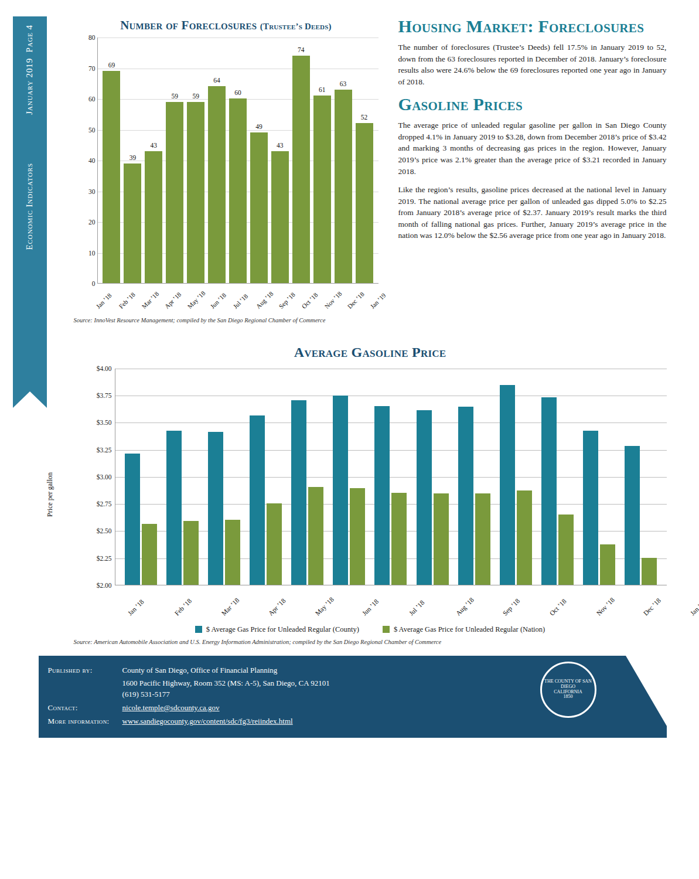January 2019 Page 4
Economic Indicators
Number of Foreclosures (Trustee’s Deeds)
80
70
60
50
40
30
20
10
0
69
39
43
59
59
64
60
49
43
74
61
63
52
Jan ’18
Feb ’18
Mar ’18
Apr ’18
May ’18
Jun ’18
Jul ’18
Aug ’18
Sep ’18
Oct ’18
Nov ’18
Dec ’18
Jan ’19
Source: InnoVest Resource Management; compiled by the San Diego Regional Chamber of Commerce
Housing Market: Foreclosures
The number of foreclosures (Trustee’s Deeds) fell 17.5% in January 2019 to 52, down from the 63 foreclosures reported in December of 2018. January’s foreclosure results also were 24.6% below the 69 foreclosures reported one year ago in January of 2018.
Gasoline Prices
The average price of unleaded regular gasoline per gallon in San Diego County dropped 4.1% in January 2019 to $3.28, down from December 2018’s price of $3.42 and marking 3 months of decreasing gas prices in the region. However, January 2019’s price was 2.1% greater than the average price of $3.21 recorded in January 2018.
Like the region’s results, gasoline prices decreased at the national level in January 2019. The national average price per gallon of unleaded gas dipped 5.0% to $2.25 from January 2018’s average price of $2.37. January 2019’s result marks the third month of falling national gas prices. Further, January 2019’s average price in the nation was 12.0% below the $2.56 average price from one year ago in January 2018.
Average Gasoline Price
Price per gallon
$4.00
$3.75
$3.50
$3.25
$3.00
$2.75
$2.50
$2.25
$2.00
Jan ’18
Feb ’18
Mar ’18
Apr ’18
May ’18
Jun ’18
Jul ’18
Aug ’18
Sep ’18
Oct ’18
Nov ’18
Dec ’18
Jan ’19
$ Average Gas Price for Unleaded Regular (County)
$ Average Gas Price for Unleaded Regular (Nation)
Source: American Automobile Association and U.S. Energy Information Administration; compiled by the San Diego Regional Chamber of Commerce
THE COUNTY OF SAN DIEGO
CALIFORNIA
1850
| Published by: | County of San Diego, Office of Financial Planning |
| | 1600 Pacific Highway, Room 352 (MS: A-5), San Diego, CA 92101 (619) 531-5177 |
| Contact: | nicole.temple@sdcounty.ca.gov |
| More information: | www.sandiegocounty.gov/content/sdc/fg3/reiindex.html |